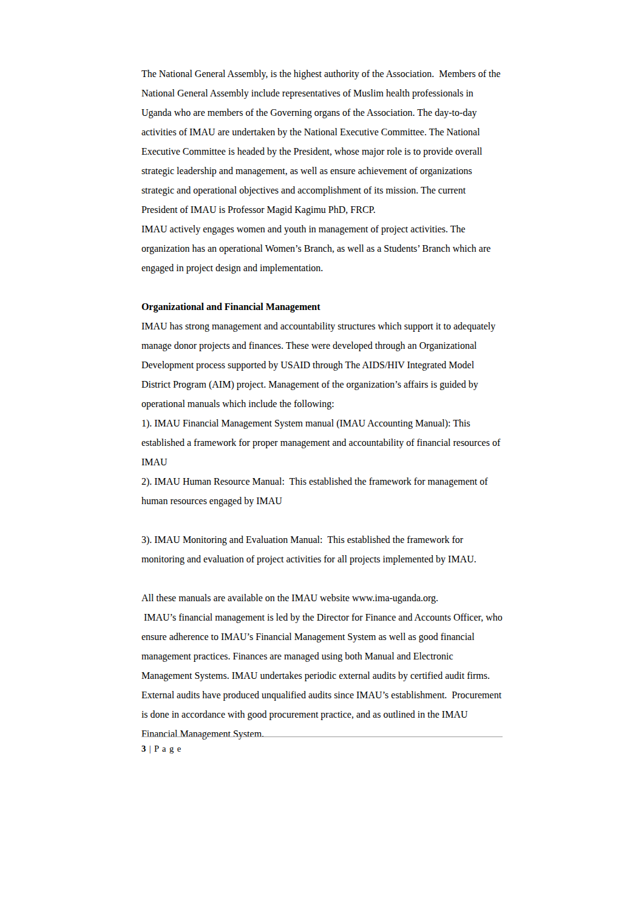The National General Assembly, is the highest authority of the Association. Members of the National General Assembly include representatives of Muslim health professionals in Uganda who are members of the Governing organs of the Association. The day-to-day activities of IMAU are undertaken by the National Executive Committee. The National Executive Committee is headed by the President, whose major role is to provide overall strategic leadership and management, as well as ensure achievement of organizations strategic and operational objectives and accomplishment of its mission. The current President of IMAU is Professor Magid Kagimu PhD, FRCP.
IMAU actively engages women and youth in management of project activities. The organization has an operational Women’s Branch, as well as a Students’ Branch which are engaged in project design and implementation.
Organizational and Financial Management
IMAU has strong management and accountability structures which support it to adequately manage donor projects and finances. These were developed through an Organizational Development process supported by USAID through The AIDS/HIV Integrated Model District Program (AIM) project. Management of the organization’s affairs is guided by operational manuals which include the following:
1). IMAU Financial Management System manual (IMAU Accounting Manual): This established a framework for proper management and accountability of financial resources of IMAU
2). IMAU Human Resource Manual: This established the framework for management of human resources engaged by IMAU
3). IMAU Monitoring and Evaluation Manual: This established the framework for monitoring and evaluation of project activities for all projects implemented by IMAU.
All these manuals are available on the IMAU website www.ima-uganda.org.
IMAU’s financial management is led by the Director for Finance and Accounts Officer, who ensure adherence to IMAU’s Financial Management System as well as good financial management practices. Finances are managed using both Manual and Electronic Management Systems. IMAU undertakes periodic external audits by certified audit firms. External audits have produced unqualified audits since IMAU’s establishment. Procurement is done in accordance with good procurement practice, and as outlined in the IMAU Financial Management System.
3 | P a g e